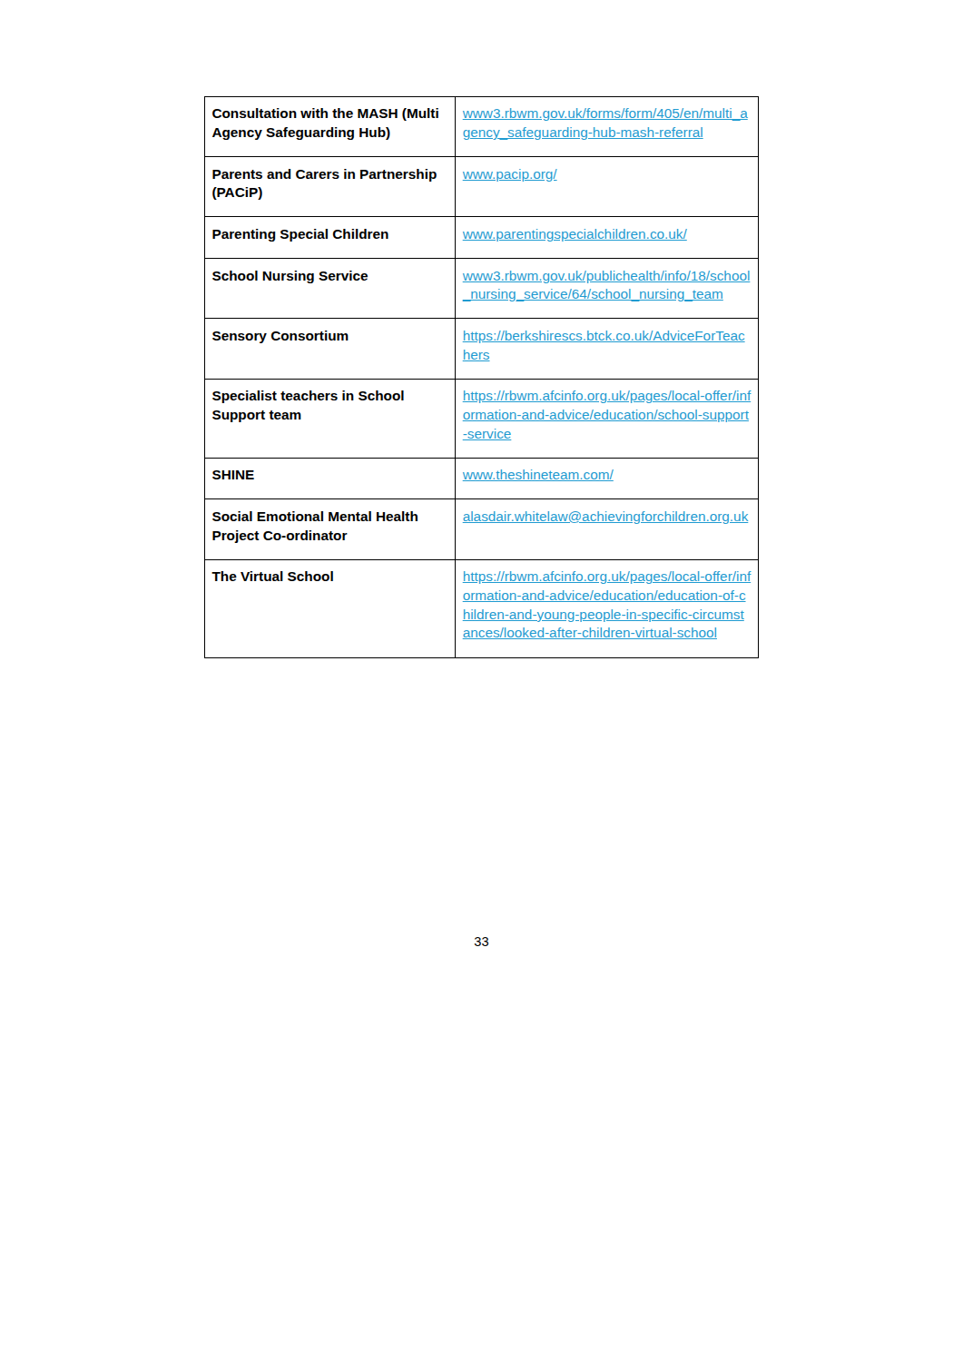| Consultation with the MASH (Multi Agency Safeguarding Hub) | www3.rbwm.gov.uk/forms/form/405/en/multi_agency_safeguarding-hub-mash-referral |
| Parents and Carers in Partnership (PACiP) | www.pacip.org/ |
| Parenting Special Children | www.parentingspecialchildren.co.uk/ |
| School Nursing Service | www3.rbwm.gov.uk/publichealth/info/18/school_nursing_service/64/school_nursing_team |
| Sensory Consortium | https://berkshirescs.btck.co.uk/AdviceForTeachers |
| Specialist teachers in School Support team | https://rbwm.afcinfo.org.uk/pages/local-offer/information-and-advice/education/school-support-service |
| SHINE | www.theshineteam.com/ |
| Social Emotional Mental Health Project Co-ordinator | alasdair.whitelaw@achievingforchildren.org.uk |
| The Virtual School | https://rbwm.afcinfo.org.uk/pages/local-offer/information-and-advice/education/education-of-children-and-young-people-in-specific-circumstances/looked-after-children-virtual-school |
33